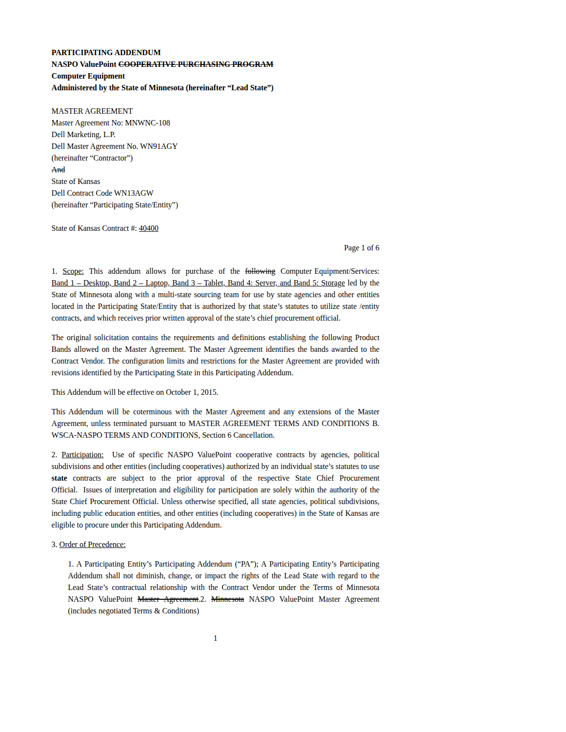PARTICIPATING ADDENDUM
NASPO ValuePoint COOPERATIVE PURCHASING PROGRAM
Computer Equipment
Administered by the State of Minnesota (hereinafter “Lead State”)
MASTER AGREEMENT
Master Agreement No: MNWNC-108
Dell Marketing, L.P.
Dell Master Agreement No. WN91AGY
(hereinafter “Contractor”)
And
State of Kansas
Dell Contract Code WN13AGW
(hereinafter “Participating State/Entity”)
State of Kansas Contract #: 40400
Page 1 of 6
1. Scope: This addendum allows for purchase of the following Computer Equipment/Services: Band 1 – Desktop, Band 2 – Laptop, Band 3 – Tablet, Band 4: Server, and Band 5: Storage led by the State of Minnesota along with a multi-state sourcing team for use by state agencies and other entities located in the Participating State/Entity that is authorized by that state’s statutes to utilize state /entity contracts, and which receives prior written approval of the state’s chief procurement official.
The original solicitation contains the requirements and definitions establishing the following Product Bands allowed on the Master Agreement. The Master Agreement identifies the bands awarded to the Contract Vendor. The configuration limits and restrictions for the Master Agreement are provided with revisions identified by the Participating State in this Participating Addendum.
This Addendum will be effective on October 1, 2015.
This Addendum will be coterminous with the Master Agreement and any extensions of the Master Agreement, unless terminated pursuant to MASTER AGREEMENT TERMS AND CONDITIONS B. WSCA-NASPO TERMS AND CONDITIONS, Section 6 Cancellation.
2. Participation: Use of specific NASPO ValuePoint cooperative contracts by agencies, political subdivisions and other entities (including cooperatives) authorized by an individual state’s statutes to use state contracts are subject to the prior approval of the respective State Chief Procurement Official. Issues of interpretation and eligibility for participation are solely within the authority of the State Chief Procurement Official. Unless otherwise specified, all state agencies, political subdivisions, including public education entities, and other entities (including cooperatives) in the State of Kansas are eligible to procure under this Participating Addendum.
3. Order of Precedence:
1. A Participating Entity’s Participating Addendum (“PA”); A Participating Entity’s Participating Addendum shall not diminish, change, or impact the rights of the Lead State with regard to the Lead State’s contractual relationship with the Contract Vendor under the Terms of Minnesota NASPO ValuePoint Master Agreement.2. Minnesota NASPO ValuePoint Master Agreement (includes negotiated Terms & Conditions)
1